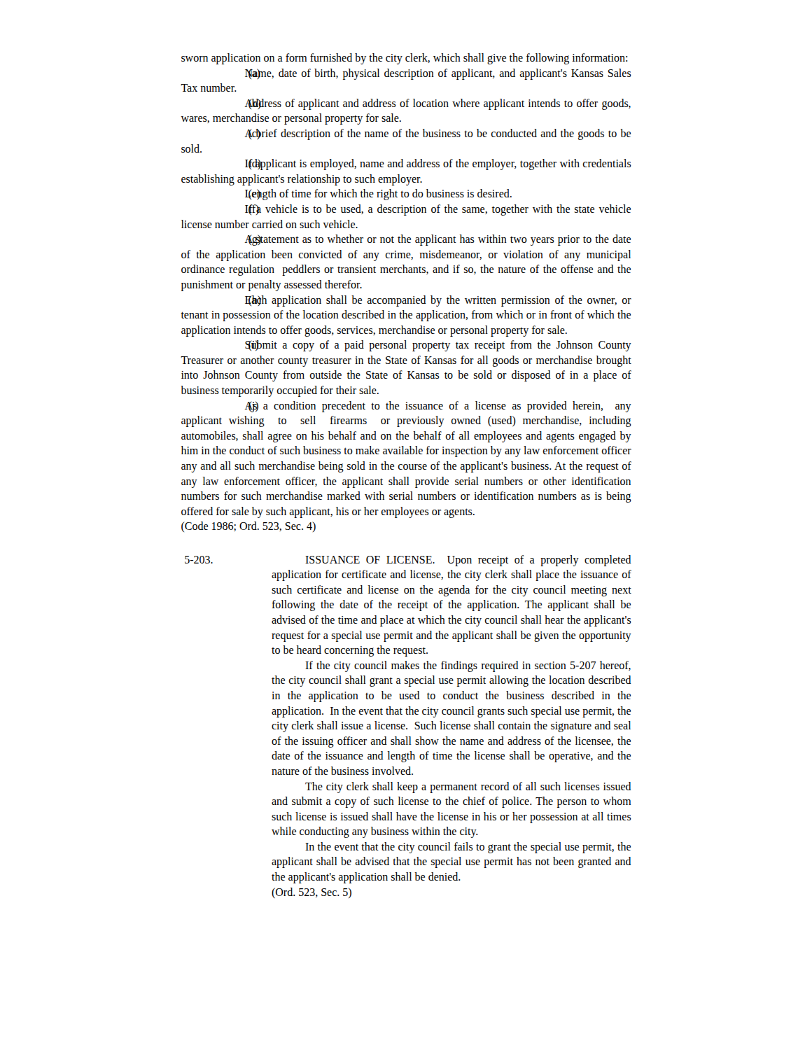sworn application on a form furnished by the city clerk, which shall give the following information:
(a) Name, date of birth, physical description of applicant, and applicant's Kansas Sales Tax number.
(b) Address of applicant and address of location where applicant intends to offer goods, wares, merchandise or personal property for sale.
(c) A brief description of the name of the business to be conducted and the goods to be sold.
(d) If applicant is employed, name and address of the employer, together with credentials establishing applicant's relationship to such employer.
(e) Length of time for which the right to do business is desired.
(f) If a vehicle is to be used, a description of the same, together with the state vehicle license number carried on such vehicle.
(g) A statement as to whether or not the applicant has within two years prior to the date of the application been convicted of any crime, misdemeanor, or violation of any municipal ordinance regulation peddlers or transient merchants, and if so, the nature of the offense and the punishment or penalty assessed therefor.
(h) Each application shall be accompanied by the written permission of the owner, or tenant in possession of the location described in the application, from which or in front of which the application intends to offer goods, services, merchandise or personal property for sale.
(i) Submit a copy of a paid personal property tax receipt from the Johnson County Treasurer or another county treasurer in the State of Kansas for all goods or merchandise brought into Johnson County from outside the State of Kansas to be sold or disposed of in a place of business temporarily occupied for their sale.
(j) As a condition precedent to the issuance of a license as provided herein, any applicant wishing to sell firearms or previously owned (used) merchandise, including automobiles, shall agree on his behalf and on the behalf of all employees and agents engaged by him in the conduct of such business to make available for inspection by any law enforcement officer any and all such merchandise being sold in the course of the applicant's business. At the request of any law enforcement officer, the applicant shall provide serial numbers or other identification numbers for such merchandise marked with serial numbers or identification numbers as is being offered for sale by such applicant, his or her employees or agents.
(Code 1986; Ord. 523, Sec. 4)
5-203.
ISSUANCE OF LICENSE. Upon receipt of a properly completed application for certificate and license, the city clerk shall place the issuance of such certificate and license on the agenda for the city council meeting next following the date of the receipt of the application. The applicant shall be advised of the time and place at which the city council shall hear the applicant's request for a special use permit and the applicant shall be given the opportunity to be heard concerning the request.
If the city council makes the findings required in section 5-207 hereof, the city council shall grant a special use permit allowing the location described in the application to be used to conduct the business described in the application. In the event that the city council grants such special use permit, the city clerk shall issue a license. Such license shall contain the signature and seal of the issuing officer and shall show the name and address of the licensee, the date of the issuance and length of time the license shall be operative, and the nature of the business involved.
The city clerk shall keep a permanent record of all such licenses issued and submit a copy of such license to the chief of police. The person to whom such license is issued shall have the license in his or her possession at all times while conducting any business within the city.
In the event that the city council fails to grant the special use permit, the applicant shall be advised that the special use permit has not been granted and the applicant's application shall be denied.
(Ord. 523, Sec. 5)